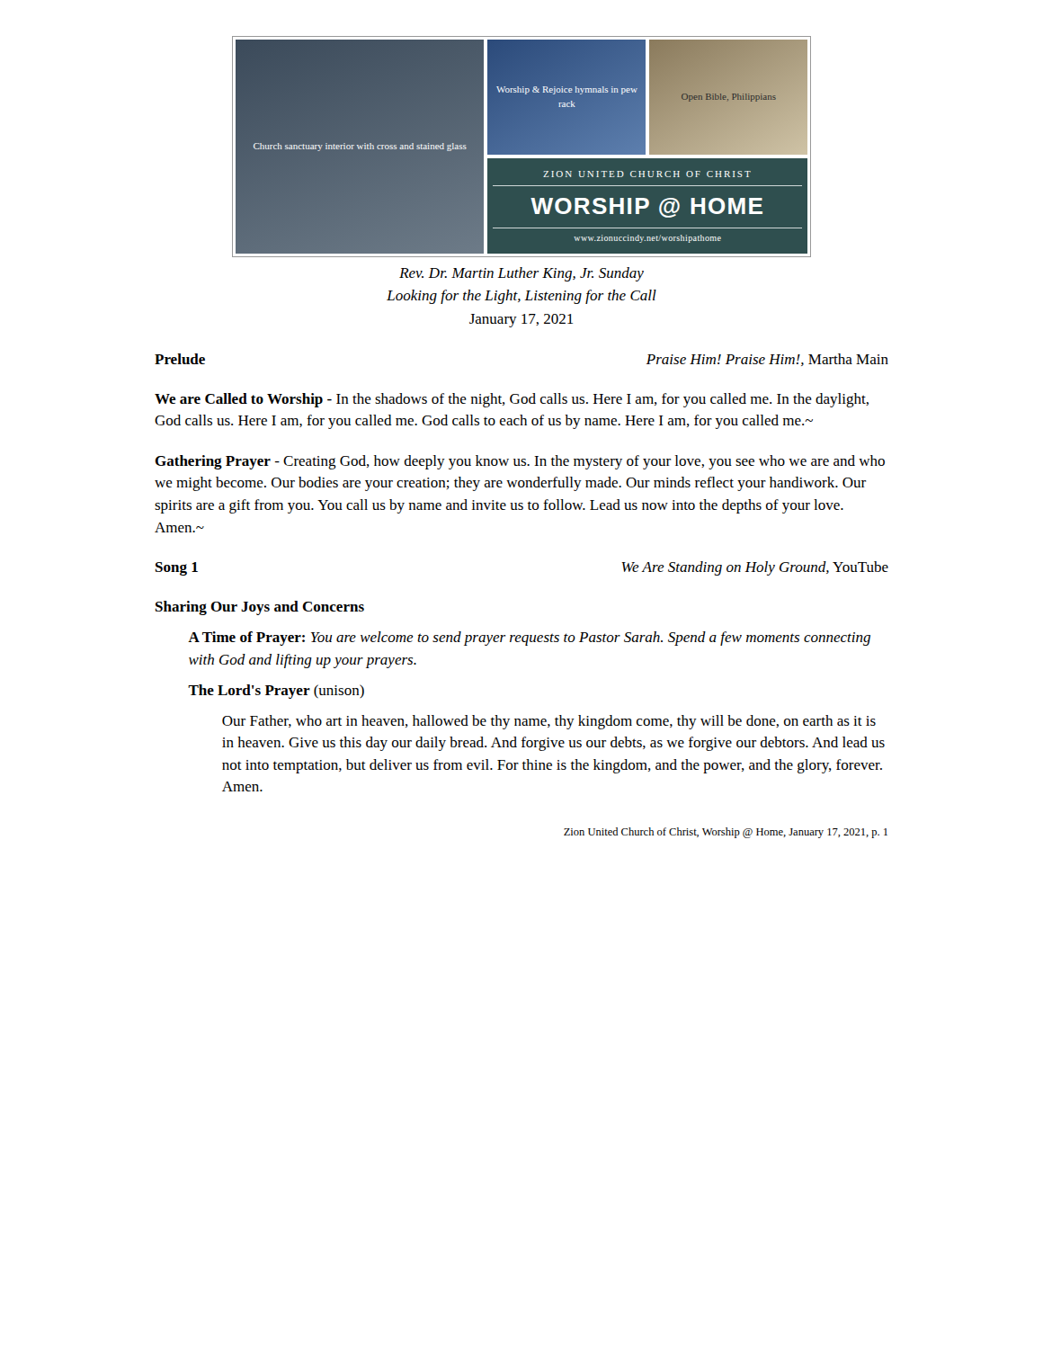Church sanctuary interior with cross and stained glass
Worship & Rejoice hymnals in pew rack
Open Bible, Philippians
ZION UNITED CHURCH OF CHRIST
WORSHIP @ HOME
www.zionuccindy.net/worshipathome
Rev. Dr. Martin Luther King, Jr. Sunday Looking for the Light, Listening for the Call January 17, 2021
Prelude Praise Him! Praise Him!, Martha Main
We are Called to Worship - In the shadows of the night, God calls us. Here I am, for you called me. In the daylight, God calls us. Here I am, for you called me. God calls to each of us by name. Here I am, for you called me.~
Gathering Prayer - Creating God, how deeply you know us. In the mystery of your love, you see who we are and who we might become. Our bodies are your creation; they are wonderfully made. Our minds reflect your handiwork. Our spirits are a gift from you. You call us by name and invite us to follow. Lead us now into the depths of your love. Amen.~
Song 1 We Are Standing on Holy Ground, YouTube
Sharing Our Joys and Concerns
A Time of Prayer: You are welcome to send prayer requests to Pastor Sarah. Spend a few moments connecting with God and lifting up your prayers.
The Lord's Prayer (unison)
Our Father, who art in heaven, hallowed be thy name, thy kingdom come, thy will be done, on earth as it is in heaven. Give us this day our daily bread. And forgive us our debts, as we forgive our debtors. And lead us not into temptation, but deliver us from evil. For thine is the kingdom, and the power, and the glory, forever. Amen.
Zion United Church of Christ, Worship @ Home, January 17, 2021, p. 1